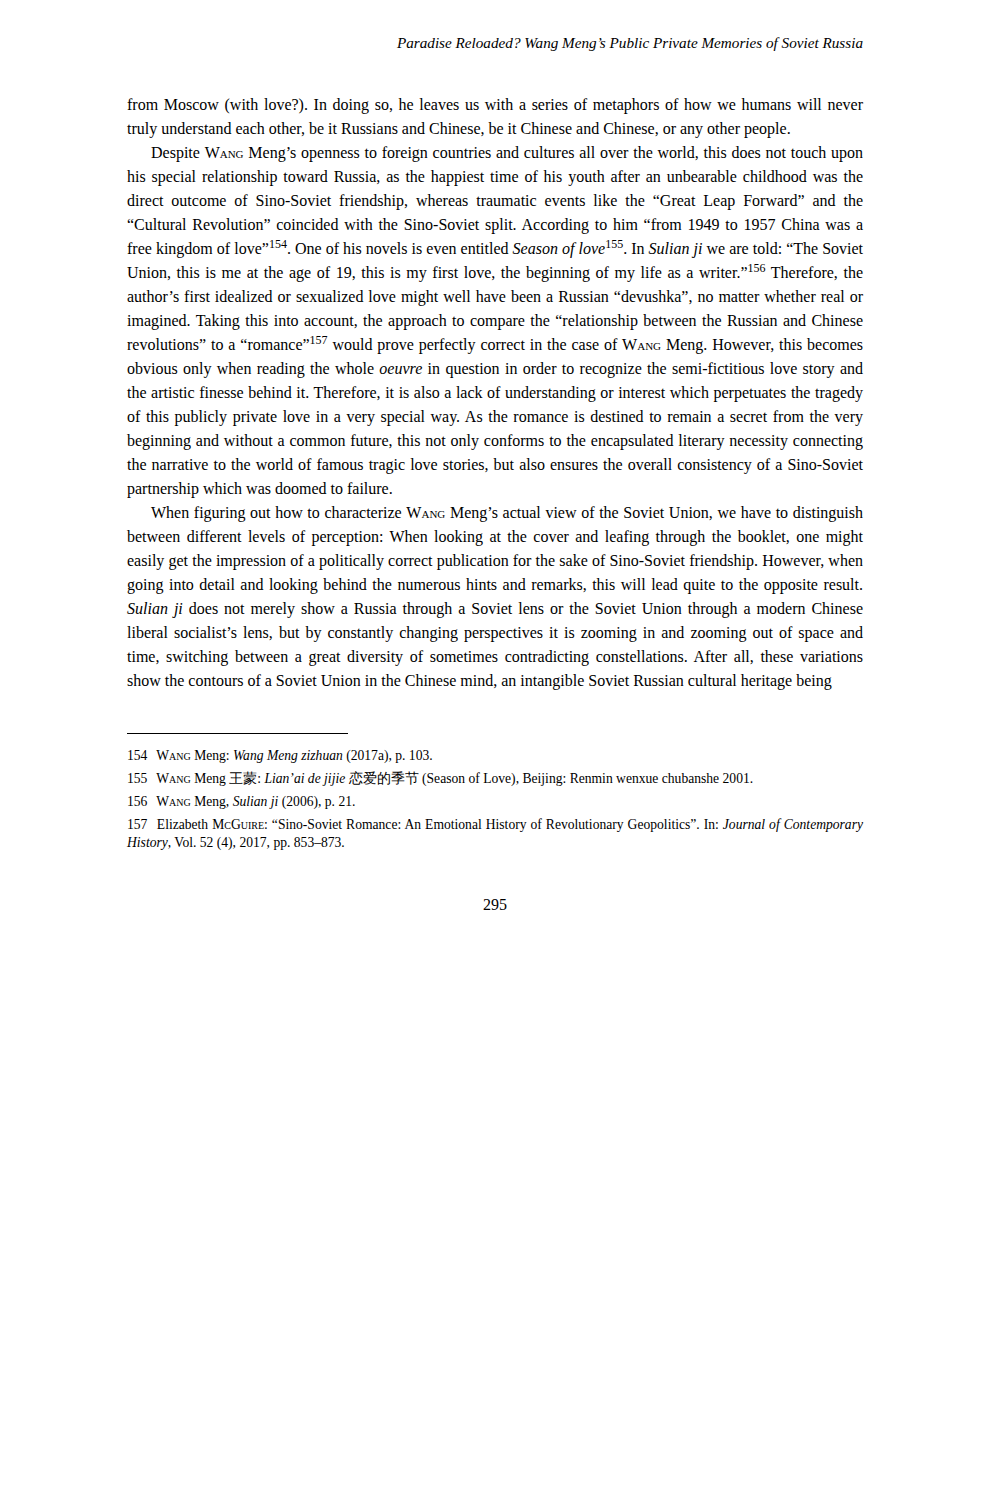Paradise Reloaded? Wang Meng’s Public Private Memories of Soviet Russia
from Moscow (with love?). In doing so, he leaves us with a series of metaphors of how we humans will never truly understand each other, be it Russians and Chinese, be it Chinese and Chinese, or any other people.
Despite Wang Meng’s openness to foreign countries and cultures all over the world, this does not touch upon his special relationship toward Russia, as the happiest time of his youth after an unbearable childhood was the direct outcome of Sino-Soviet friendship, whereas traumatic events like the “Great Leap Forward” and the “Cultural Revolution” coincided with the Sino-Soviet split. According to him “from 1949 to 1957 China was a free kingdom of love”154. One of his novels is even entitled Season of love155. In Sulian ji we are told: “The Soviet Union, this is me at the age of 19, this is my first love, the beginning of my life as a writer.”156 Therefore, the author’s first idealized or sexualized love might well have been a Russian “devushka”, no matter whether real or imagined. Taking this into account, the approach to compare the “relationship between the Russian and Chinese revolutions” to a “romance”157 would prove perfectly correct in the case of Wang Meng. However, this becomes obvious only when reading the whole oeuvre in question in order to recognize the semi-fictitious love story and the artistic finesse behind it. Therefore, it is also a lack of understanding or interest which perpetuates the tragedy of this publicly private love in a very special way. As the romance is destined to remain a secret from the very beginning and without a common future, this not only conforms to the encapsulated literary necessity connecting the narrative to the world of famous tragic love stories, but also ensures the overall consistency of a Sino-Soviet partnership which was doomed to failure.
When figuring out how to characterize Wang Meng’s actual view of the Soviet Union, we have to distinguish between different levels of perception: When looking at the cover and leafing through the booklet, one might easily get the impression of a politically correct publication for the sake of Sino-Soviet friendship. However, when going into detail and looking behind the numerous hints and remarks, this will lead quite to the opposite result. Sulian ji does not merely show a Russia through a Soviet lens or the Soviet Union through a modern Chinese liberal socialist’s lens, but by constantly changing perspectives it is zooming in and zooming out of space and time, switching between a great diversity of sometimes contradicting constellations. After all, these variations show the contours of a Soviet Union in the Chinese mind, an intangible Soviet Russian cultural heritage being
154 Wang Meng: Wang Meng zizhuan (2017a), p. 103.
155 Wang Meng 王蒙: Lian’ai de jijie 恋爱的季节 (Season of Love), Beijing: Renmin wenxue chubanshe 2001.
156 Wang Meng, Sulian ji (2006), p. 21.
157 Elizabeth McGuire: “Sino-Soviet Romance: An Emotional History of Revolutionary Geopolitics”. In: Journal of Contemporary History, Vol. 52 (4), 2017, pp. 853–873.
295